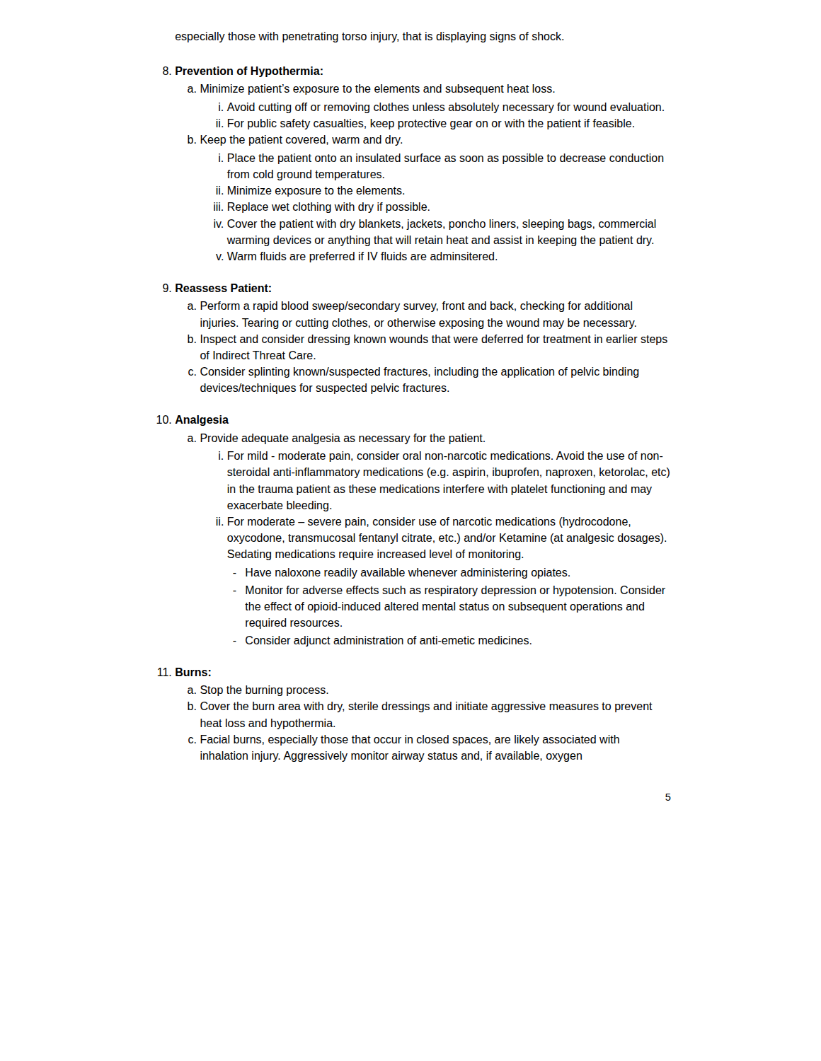especially those with penetrating torso injury, that is displaying signs of shock.
Prevention of Hypothermia:
Minimize patient’s exposure to the elements and subsequent heat loss.
Avoid cutting off or removing clothes unless absolutely necessary for wound evaluation.
For public safety casualties, keep protective gear on or with the patient if feasible.
Keep the patient covered, warm and dry.
Place the patient onto an insulated surface as soon as possible to decrease conduction from cold ground temperatures.
Minimize exposure to the elements.
Replace wet clothing with dry if possible.
Cover the patient with dry blankets, jackets, poncho liners, sleeping bags, commercial warming devices or anything that will retain heat and assist in keeping the patient dry.
Warm fluids are preferred if IV fluids are adminsitered.
Reassess Patient:
Perform a rapid blood sweep/secondary survey, front and back, checking for additional injuries. Tearing or cutting clothes, or otherwise exposing the wound may be necessary.
Inspect and consider dressing known wounds that were deferred for treatment in earlier steps of Indirect Threat Care.
Consider splinting known/suspected fractures, including the application of pelvic binding devices/techniques for suspected pelvic fractures.
Analgesia
Provide adequate analgesia as necessary for the patient.
For mild - moderate pain, consider oral non-narcotic medications. Avoid the use of non-steroidal anti-inflammatory medications (e.g. aspirin, ibuprofen, naproxen, ketorolac, etc) in the trauma patient as these medications interfere with platelet functioning and may exacerbate bleeding.
For moderate – severe pain, consider use of narcotic medications (hydrocodone, oxycodone, transmucosal fentanyl citrate, etc.) and/or Ketamine (at analgesic dosages). Sedating medications require increased level of monitoring.
Have naloxone readily available whenever administering opiates.
Monitor for adverse effects such as respiratory depression or hypotension. Consider the effect of opioid-induced altered mental status on subsequent operations and required resources.
Consider adjunct administration of anti-emetic medicines.
Burns:
Stop the burning process.
Cover the burn area with dry, sterile dressings and initiate aggressive measures to prevent heat loss and hypothermia.
Facial burns, especially those that occur in closed spaces, are likely associated with inhalation injury. Aggressively monitor airway status and, if available, oxygen
5